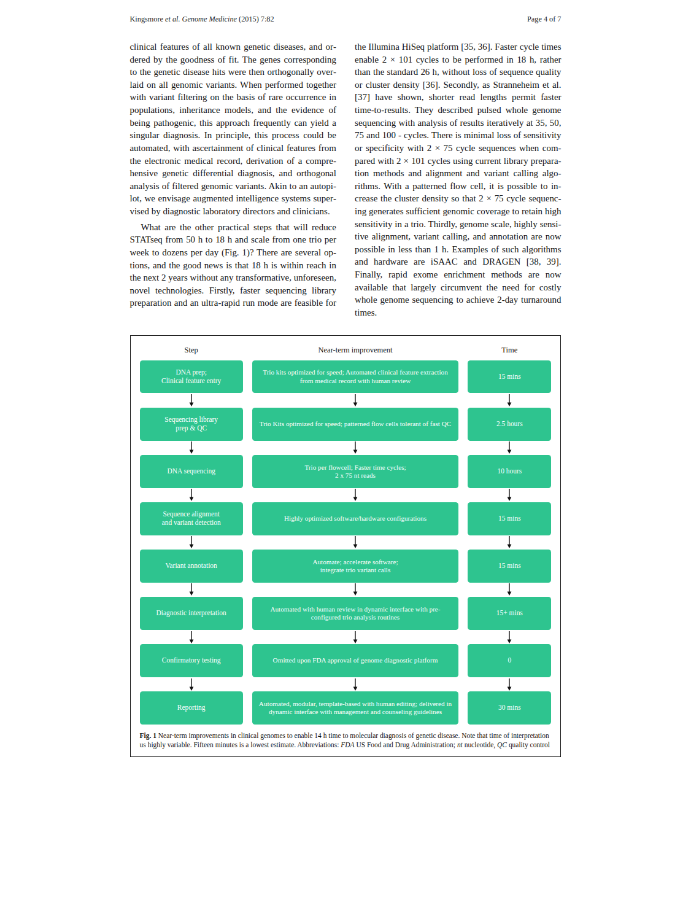Kingsmore et al. Genome Medicine (2015) 7:82
Page 4 of 7
clinical features of all known genetic diseases, and ordered by the goodness of fit. The genes corresponding to the genetic disease hits were then orthogonally overlaid on all genomic variants. When performed together with variant filtering on the basis of rare occurrence in populations, inheritance models, and the evidence of being pathogenic, this approach frequently can yield a singular diagnosis. In principle, this process could be automated, with ascertainment of clinical features from the electronic medical record, derivation of a comprehensive genetic differential diagnosis, and orthogonal analysis of filtered genomic variants. Akin to an autopilot, we envisage augmented intelligence systems supervised by diagnostic laboratory directors and clinicians.
What are the other practical steps that will reduce STATseq from 50 h to 18 h and scale from one trio per week to dozens per day (Fig. 1)? There are several options, and the good news is that 18 h is within reach in the next 2 years without any transformative, unforeseen, novel technologies. Firstly, faster sequencing library preparation and an ultra-rapid run mode are feasible for the Illumina HiSeq platform [35, 36]. Faster cycle times enable 2 × 101 cycles to be performed in 18 h, rather than the standard 26 h, without loss of sequence quality or cluster density [36]. Secondly, as Stranneheim et al. [37] have shown, shorter read lengths permit faster time-to-results. They described pulsed whole genome sequencing with analysis of results iteratively at 35, 50, 75 and 100 - cycles. There is minimal loss of sensitivity or specificity with 2 × 75 cycle sequences when compared with 2 × 101 cycles using current library preparation methods and alignment and variant calling algorithms. With a patterned flow cell, it is possible to increase the cluster density so that 2 × 75 cycle sequencing generates sufficient genomic coverage to retain high sensitivity in a trio. Thirdly, genome scale, highly sensitive alignment, variant calling, and annotation are now possible in less than 1 h. Examples of such algorithms and hardware are iSAAC and DRAGEN [38, 39]. Finally, rapid exome enrichment methods are now available that largely circumvent the need for costly whole genome sequencing to achieve 2-day turnaround times.
Step
Near-term improvement
Time
DNA prep;
Clinical feature entry
Trio kits optimized for speed; Automated clinical feature extraction from medical record with human review
15 mins
Sequencing library
prep & QC
Trio Kits optimized for speed; patterned flow cells tolerant of fast QC
2.5 hours
DNA sequencing
Trio per flowcell; Faster time cycles;
2 x 75 nt reads
10 hours
Sequence alignment
and variant detection
Highly optimized software/hardware configurations
15 mins
Variant annotation
Automate; accelerate software;
integrate trio variant calls
15 mins
Diagnostic interpretation
Automated with human review in dynamic interface with pre-configured trio analysis routines
15+ mins
Confirmatory testing
Omitted upon FDA approval of genome diagnostic platform
0
Reporting
Automated, modular, template-based with human editing; delivered in dynamic interface with management and counseling guidelines
30 mins
Fig. 1 Near-term improvements in clinical genomes to enable 14 h time to molecular diagnosis of genetic disease. Note that time of interpretation us highly variable. Fifteen minutes is a lowest estimate. Abbreviations: FDA US Food and Drug Administration; nt nucleotide, QC quality control